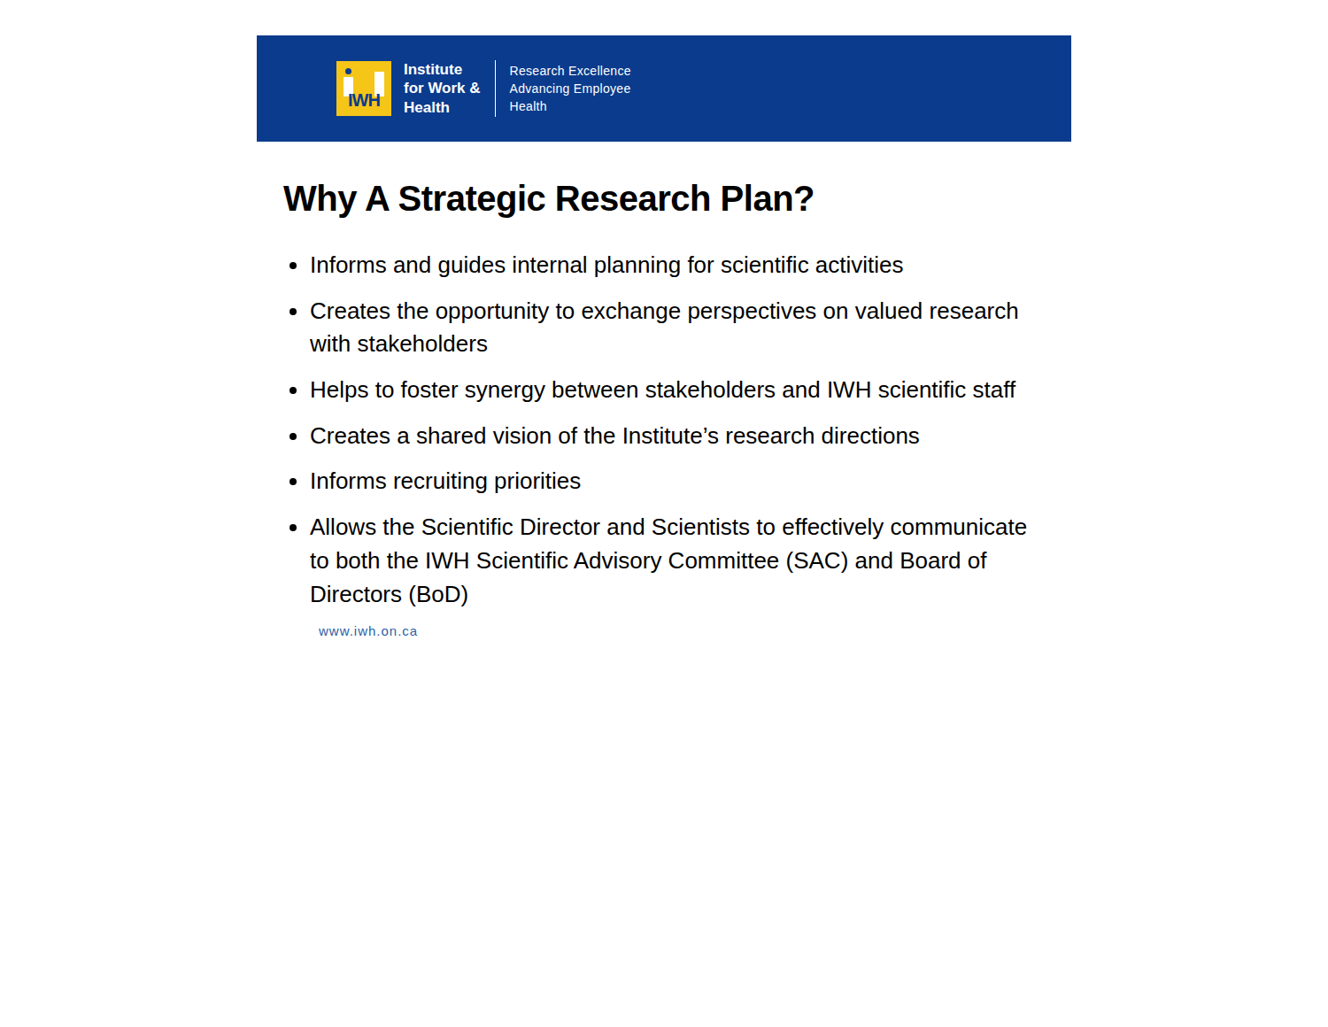IWH
Institute
for Work &
Health
Research Excellence
Advancing Employee
Health
Why A Strategic Research Plan?
Informs and guides internal planning for scientific activities
Creates the opportunity to exchange perspectives on valued research with stakeholders
Helps to foster synergy between stakeholders and IWH scientific staff
Creates a shared vision of the Institute’s research directions
Informs recruiting priorities
Allows the Scientific Director and Scientists to effectively communicate to both the IWH Scientific Advisory Committee (SAC) and Board of Directors (BoD)
www.iwh.on.ca